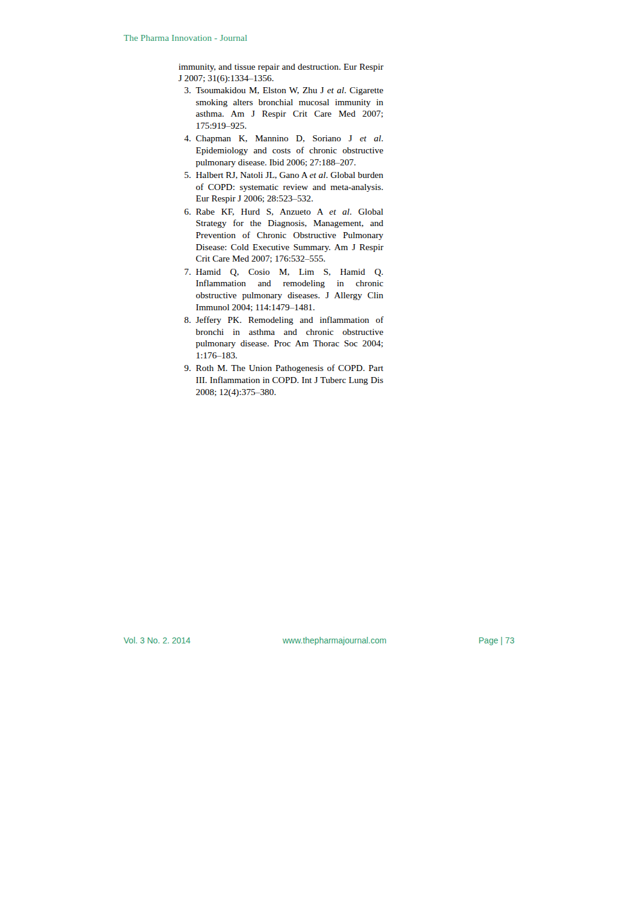The Pharma Innovation - Journal
immunity, and tissue repair and destruction. Eur Respir J 2007; 31(6):1334–1356.
3. Tsoumakidou M, Elston W, Zhu J et al. Cigarette smoking alters bronchial mucosal immunity in asthma. Am J Respir Crit Care Med 2007; 175:919–925.
4. Chapman K, Mannino D, Soriano J et al. Epidemiology and costs of chronic obstructive pulmonary disease. Ibid 2006; 27:188–207.
5. Halbert RJ, Natoli JL, Gano A et al. Global burden of COPD: systematic review and meta-analysis. Eur Respir J 2006; 28:523–532.
6. Rabe KF, Hurd S, Anzueto A et al. Global Strategy for the Diagnosis, Management, and Prevention of Chronic Obstructive Pulmonary Disease: Cold Executive Summary. Am J Respir Crit Care Med 2007; 176:532–555.
7. Hamid Q, Cosio M, Lim S, Hamid Q. Inflammation and remodeling in chronic obstructive pulmonary diseases. J Allergy Clin Immunol 2004; 114:1479–1481.
8. Jeffery PK. Remodeling and inflammation of bronchi in asthma and chronic obstructive pulmonary disease. Proc Am Thorac Soc 2004; 1:176–183.
9. Roth M. The Union Pathogenesis of COPD. Part III. Inflammation in COPD. Int J Tuberc Lung Dis 2008; 12(4):375–380.
Vol. 3 No. 2. 2014
www.thepharmajournal.com
Page | 73